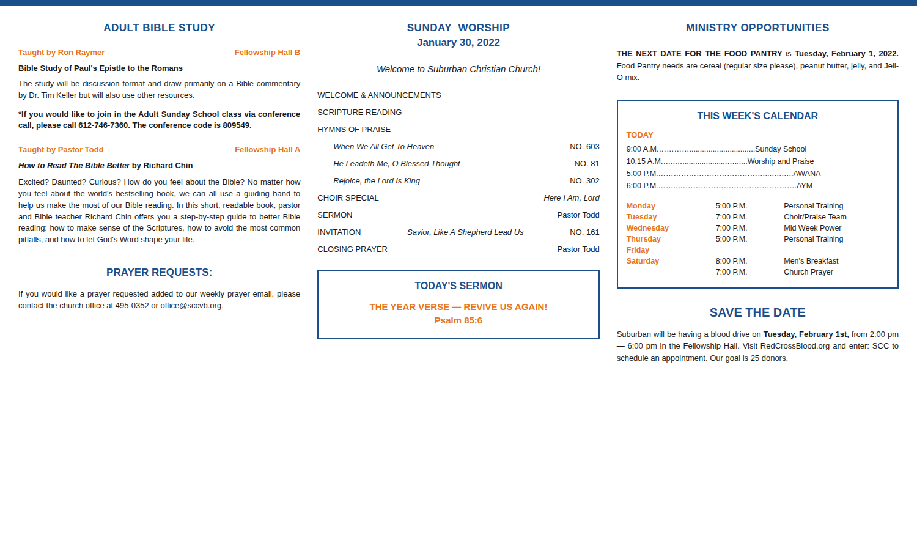ADULT BIBLE STUDY
Taught by Ron Raymer Fellowship Hall B
Bible Study of Paul's Epistle to the Romans
The study will be discussion format and draw primarily on a Bible commentary by Dr. Tim Keller but will also use other resources.
*If you would like to join in the Adult Sunday School class via conference call, please call 612-746-7360. The conference code is 809549.
Taught by Pastor Todd Fellowship Hall A
How to Read The Bible Better by Richard Chin
Excited? Daunted? Curious? How do you feel about the Bible? No matter how you feel about the world's bestselling book, we can all use a guiding hand to help us make the most of our Bible reading. In this short, readable book, pastor and Bible teacher Richard Chin offers you a step-by-step guide to better Bible reading: how to make sense of the Scriptures, how to avoid the most common pitfalls, and how to let God's Word shape your life.
PRAYER REQUESTS:
If you would like a prayer requested added to our weekly prayer email, please contact the church office at 495-0352 or office@sccvb.org.
SUNDAY WORSHIP
January 30, 2022
Welcome to Suburban Christian Church!
WELCOME & ANNOUNCEMENTS
SCRIPTURE READING
HYMNS OF PRAISE
When We All Get To Heaven NO. 603
He Leadeth Me, O Blessed Thought NO. 81
Rejoice, the Lord Is King NO. 302
CHOIR SPECIAL Here I Am, Lord
SERMON Pastor Todd
INVITATION Savior, Like A Shepherd Lead Us NO. 161
CLOSING PRAYER Pastor Todd
TODAY'S SERMON
THE YEAR VERSE — REVIVE US AGAIN!
Psalm 85:6
MINISTRY OPPORTUNITIES
THE NEXT DATE FOR THE FOOD PANTRY is Tuesday, February 1, 2022. Food Pantry needs are cereal (regular size please), peanut butter, jelly, and Jell-O mix.
THIS WEEK'S CALENDAR
TODAY
9:00 A.M.…………...............................Sunday School
10:15 A.M.…..….....................…......Worship and Praise
5:00 P.M.……………………………………...….…..AWANA
6:00 P.M.……..……………………………….……….AYM
| Monday | 5:00 P.M. | Personal Training |
| Tuesday | 7:00 P.M. | Choir/Praise Team |
| Wednesday | 7:00 P.M. | Mid Week Power |
| Thursday | 5:00 P.M. | Personal Training |
| Friday | | |
| Saturday | 8:00 P.M. | Men's Breakfast |
| | 7:00 P.M. | Church Prayer |
SAVE THE DATE
Suburban will be having a blood drive on Tuesday, February 1st, from 2:00 pm — 6:00 pm in the Fellowship Hall. Visit RedCrossBlood.org and enter: SCC to schedule an appointment. Our goal is 25 donors.